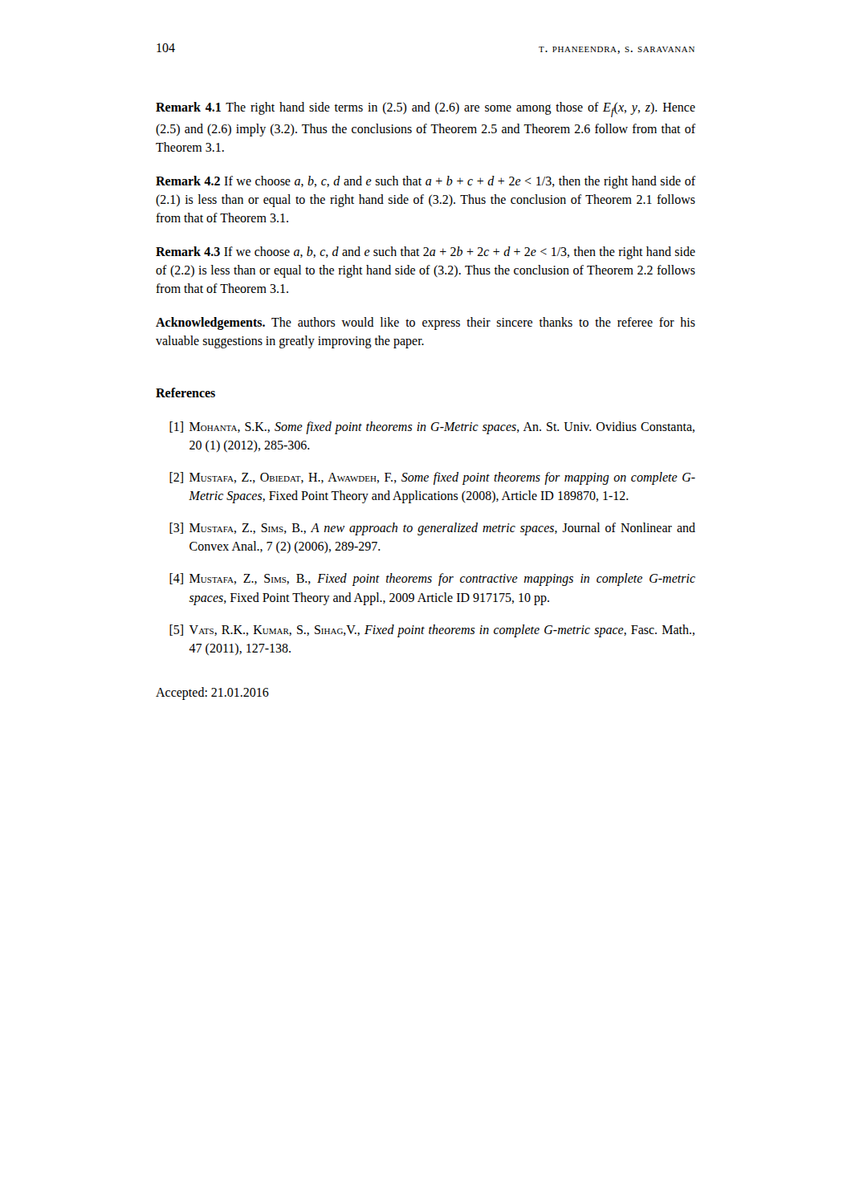104 t. phaneendra, s. saravanan
Remark 4.1 The right hand side terms in (2.5) and (2.6) are some among those of Ef(x, y, z). Hence (2.5) and (2.6) imply (3.2). Thus the conclusions of Theorem 2.5 and Theorem 2.6 follow from that of Theorem 3.1.
Remark 4.2 If we choose a, b, c, d and e such that a + b + c + d + 2e < 1/3, then the right hand side of (2.1) is less than or equal to the right hand side of (3.2). Thus the conclusion of Theorem 2.1 follows from that of Theorem 3.1.
Remark 4.3 If we choose a, b, c, d and e such that 2a + 2b + 2c + d + 2e < 1/3, then the right hand side of (2.2) is less than or equal to the right hand side of (3.2). Thus the conclusion of Theorem 2.2 follows from that of Theorem 3.1.
Acknowledgements. The authors would like to express their sincere thanks to the referee for his valuable suggestions in greatly improving the paper.
References
[1] Mohanta, S.K., Some fixed point theorems in G-Metric spaces, An. St. Univ. Ovidius Constanta, 20 (1) (2012), 285-306.
[2] Mustafa, Z., Obiedat, H., Awawdeh, F., Some fixed point theorems for mapping on complete G-Metric Spaces, Fixed Point Theory and Applications (2008), Article ID 189870, 1-12.
[3] Mustafa, Z., Sims, B., A new approach to generalized metric spaces, Journal of Nonlinear and Convex Anal., 7 (2) (2006), 289-297.
[4] Mustafa, Z., Sims, B., Fixed point theorems for contractive mappings in complete G-metric spaces, Fixed Point Theory and Appl., 2009 Article ID 917175, 10 pp.
[5] Vats, R.K., Kumar, S., Sihag,V., Fixed point theorems in complete G-metric space, Fasc. Math., 47 (2011), 127-138.
Accepted: 21.01.2016